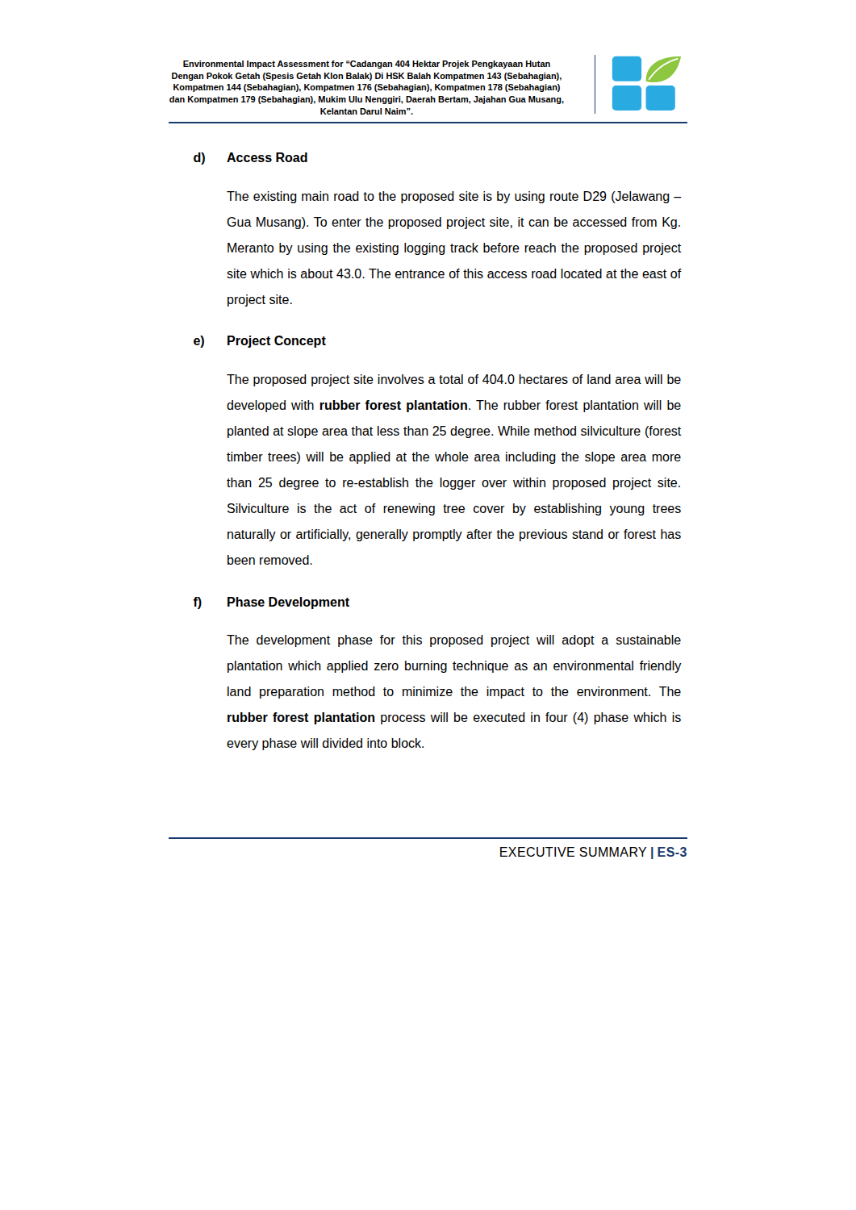Environmental Impact Assessment for “Cadangan 404 Hektar Projek Pengkayaan Hutan Dengan Pokok Getah (Spesis Getah Klon Balak) Di HSK Balah Kompatmen 143 (Sebahagian), Kompatmen 144 (Sebahagian), Kompatmen 176 (Sebahagian), Kompatmen 178 (Sebahagian) dan Kompatmen 179 (Sebahagian), Mukim Ulu Nenggiri, Daerah Bertam, Jajahan Gua Musang, Kelantan Darul Naim”.
d) Access Road
The existing main road to the proposed site is by using route D29 (Jelawang – Gua Musang). To enter the proposed project site, it can be accessed from Kg. Meranto by using the existing logging track before reach the proposed project site which is about 43.0. The entrance of this access road located at the east of project site.
e) Project Concept
The proposed project site involves a total of 404.0 hectares of land area will be developed with rubber forest plantation. The rubber forest plantation will be planted at slope area that less than 25 degree. While method silviculture (forest timber trees) will be applied at the whole area including the slope area more than 25 degree to re-establish the logger over within proposed project site. Silviculture is the act of renewing tree cover by establishing young trees naturally or artificially, generally promptly after the previous stand or forest has been removed.
f) Phase Development
The development phase for this proposed project will adopt a sustainable plantation which applied zero burning technique as an environmental friendly land preparation method to minimize the impact to the environment. The rubber forest plantation process will be executed in four (4) phase which is every phase will divided into block.
EXECUTIVE SUMMARY|ES-3